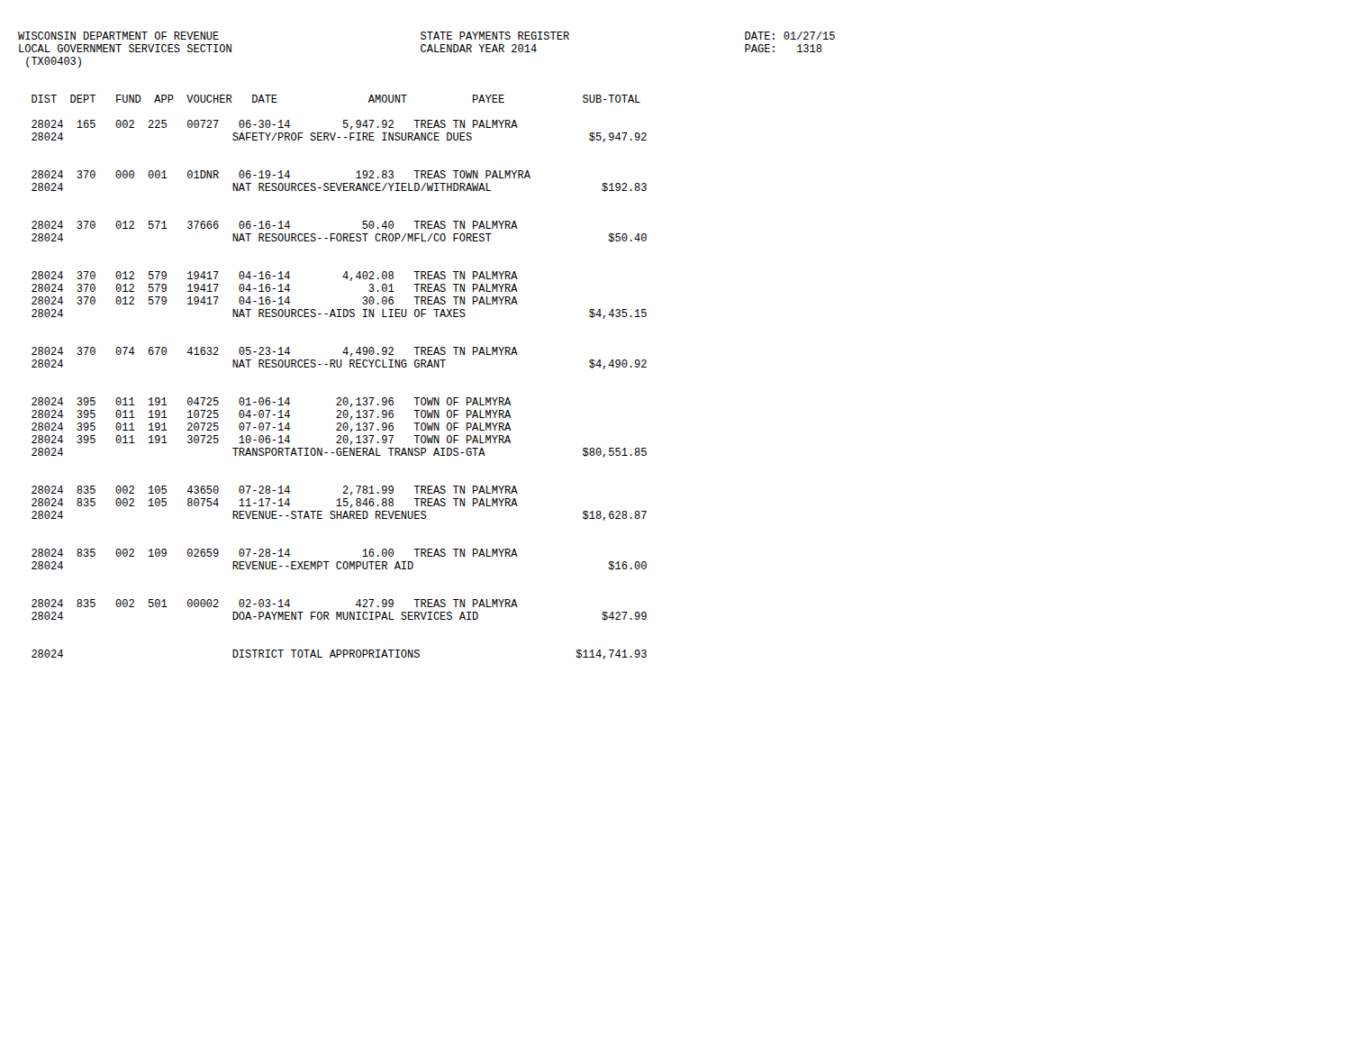WISCONSIN DEPARTMENT OF REVENUE STATE PAYMENTS REGISTER DATE: 01/27/15 LOCAL GOVERNMENT SERVICES SECTION CALENDAR YEAR 2014 PAGE: 1318 (TX00403) DIST DEPT FUND APP VOUCHER DATE AMOUNT PAYEE SUB-TOTAL 28024 165 002 225 00727 06-30-14 5,947.92 TREAS TN PALMYRA 28024 SAFETY/PROF SERV--FIRE INSURANCE DUES $5,947.92 28024 370 000 001 01DNR 06-19-14 192.83 TREAS TOWN PALMYRA 28024 NAT RESOURCES-SEVERANCE/YIELD/WITHDRAWAL $192.83 28024 370 012 571 37666 06-16-14 50.40 TREAS TN PALMYRA 28024 NAT RESOURCES--FOREST CROP/MFL/CO FOREST $50.40 28024 370 012 579 19417 04-16-14 4,402.08 TREAS TN PALMYRA 28024 370 012 579 19417 04-16-14 3.01 TREAS TN PALMYRA 28024 370 012 579 19417 04-16-14 30.06 TREAS TN PALMYRA 28024 NAT RESOURCES--AIDS IN LIEU OF TAXES $4,435.15 28024 370 074 670 41632 05-23-14 4,490.92 TREAS TN PALMYRA 28024 NAT RESOURCES--RU RECYCLING GRANT $4,490.92 28024 395 011 191 04725 01-06-14 20,137.96 TOWN OF PALMYRA 28024 395 011 191 10725 04-07-14 20,137.96 TOWN OF PALMYRA 28024 395 011 191 20725 07-07-14 20,137.96 TOWN OF PALMYRA 28024 395 011 191 30725 10-06-14 20,137.97 TOWN OF PALMYRA 28024 TRANSPORTATION--GENERAL TRANSP AIDS-GTA $80,551.85 28024 835 002 105 43650 07-28-14 2,781.99 TREAS TN PALMYRA 28024 835 002 105 80754 11-17-14 15,846.88 TREAS TN PALMYRA 28024 REVENUE--STATE SHARED REVENUES $18,628.87 28024 835 002 109 02659 07-28-14 16.00 TREAS TN PALMYRA 28024 REVENUE--EXEMPT COMPUTER AID $16.00 28024 835 002 501 00002 02-03-14 427.99 TREAS TN PALMYRA 28024 DOA-PAYMENT FOR MUNICIPAL SERVICES AID $427.99 28024 DISTRICT TOTAL APPROPRIATIONS $114,741.93